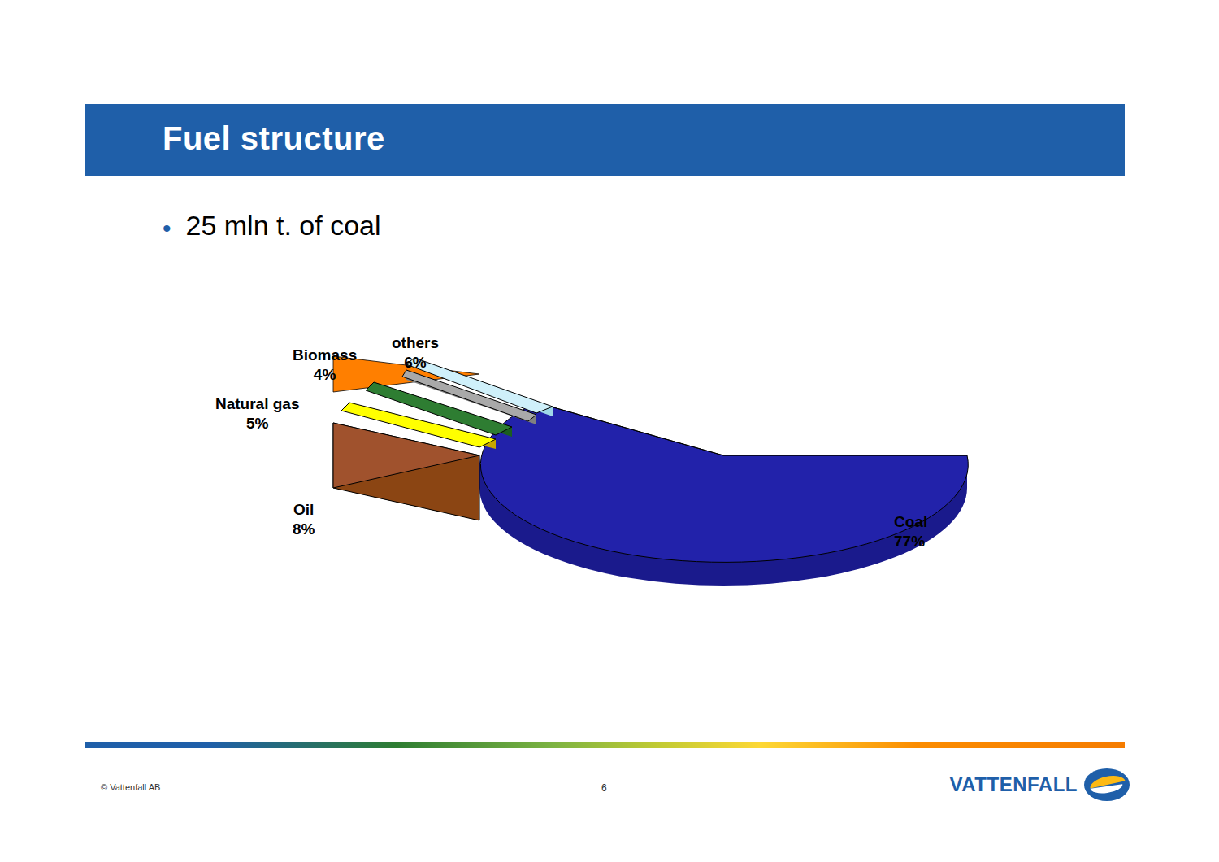Fuel structure
• 25 mln t. of coal
others
6%
Biomass
4%
Natural gas
5%
Oil
8%
Coal
77%
© Vattenfall AB
6
VATTENFALL